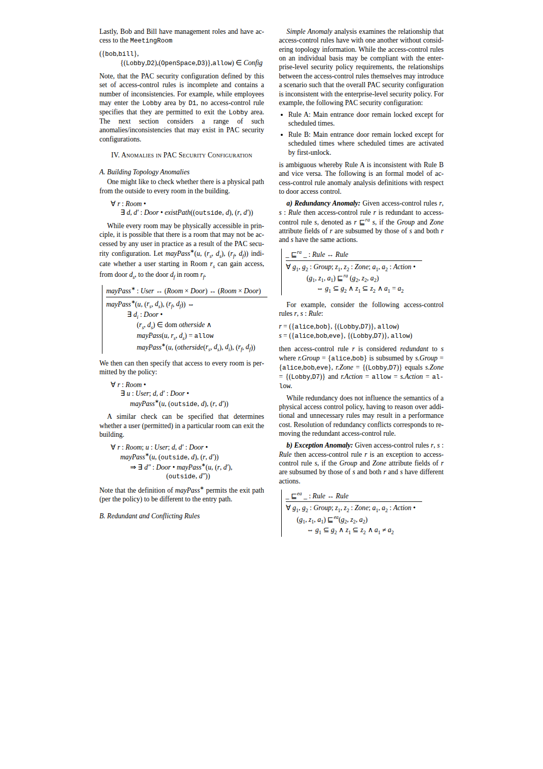Lastly, Bob and Bill have management roles and have access to the MeetingRoom
({bob,bill}, {(Lobby,D2),(OpenSpace,D3)},allow) ∈ Config
Note, that the PAC security configuration defined by this set of access-control rules is incomplete and contains a number of inconsistencies. For example, while employees may enter the Lobby area by D1, no access-control rule specifies that they are permitted to exit the Lobby area. The next section considers a range of such anomalies/inconsistencies that may exist in PAC security configurations.
IV. Anomalies in PAC Security Configuration
A. Building Topology Anomalies
One might like to check whether there is a physical path from the outside to every room in the building.
∀ r : Room • ∃ d, d′ : Door • existPath((outside, d), (r, d′))
While every room may be physically accessible in principle, it is possible that there is a room that may not be accessed by any user in practice as a result of the PAC security configuration. Let mayPass∗(u, (rs, ds), (rf, df)) indicate whether a user starting in Room rs can gain access, from door ds, to the door df in room rf.
mayPass∗ : User ↔ (Room × Door) ↔ (Room × Door) mayPass∗(u, (rs, ds), (rf, df)) ⇔ ∃ di : Door • (rs, ds) ∈ dom otherside ∧ mayPass(u, rs, ds) = allow mayPass∗(u, (otherside(rs, ds), di), (rf, df))
We then can then specify that access to every room is permitted by the policy:
∀ r : Room • ∃ u : User; d, d′ : Door • mayPass∗(u, (outside, d), (r, d′))
A similar check can be specified that determines whether a user (permitted) in a particular room can exit the building.
∀ r : Room; u : User; d, d′ : Door • mayPass∗(u, (outside, d), (r, d′)) ⇒ ∃ d″ : Door • mayPass∗(u, (r, d′), (outside, d″))
Note that the definition of mayPass∗ permits the exit path (per the policy) to be different to the entry path.
B. Redundant and Conflicting Rules
Simple Anomaly analysis examines the relationship that access-control rules have with one another without considering topology information. While the access-control rules on an individual basis may be compliant with the enterprise-level security policy requirements, the relationships between the access-control rules themselves may introduce a scenario such that the overall PAC security configuration is inconsistent with the enterprise-level security policy. For example, the following PAC security configuration:
Rule A: Main entrance door remain locked except for scheduled times.
Rule B: Main entrance door remain locked except for scheduled times where scheduled times are activated by first-unlock.
is ambiguous whereby Rule A is inconsistent with Rule B and vice versa. The following is an formal model of access-control rule anomaly analysis definitions with respect to door access control.
a) Redundancy Anomaly: Given access-control rules r, s : Rule then access-control rule r is redundant to access-control rule s, denoted as r ⊑ra s, if the Group and Zone attribute fields of r are subsumed by those of s and both r and s have the same actions.
_ ⊑ra _ : Rule ↔ Rule ∀ g1, g2 : Group; z1, z2 : Zone; a1, a2 : Action • (g1, z1, a1) ⊑ra (g2, z2, a2) ⇔ g1 ⊆ g2 ∧ z1 ⊆ z2 ∧ a1 = a2
For example, consider the following access-control rules r, s : Rule:
r = ({alice,bob}, {(Lobby,D7)}, allow) s = ({alice,bob,eve}, {(Lobby,D7)}, allow)
then access-control rule r is considered redundant to s where r.Group = {alice,bob} is subsumed by s.Group = {alice,bob,eve}, r.Zone = {(Lobby,D7)} equals s.Zone = {(Lobby,D7)} and r.Action = allow = s.Action = allow.
While redundancy does not influence the semantics of a physical access control policy, having to reason over additional and unnecessary rules may result in a performance cost. Resolution of redundancy conflicts corresponds to removing the redundant access-control rule.
b) Exception Anomaly: Given access-control rules r, s : Rule then access-control rule r is an exception to access-control rule s, if the Group and Zone attribute fields of r are subsumed by those of s and both r and s have different actions.
_ ⊑ea _ : Rule ↔ Rule ∀ g1, g2 : Group; z1, z2 : Zone; a1, a2 : Action • (g1, z1, a1) ⊑ea(g2, z2, a2) ⇔ g1 ⊆ g2 ∧ z1 ⊆ z2 ∧ a1 ≠ a2